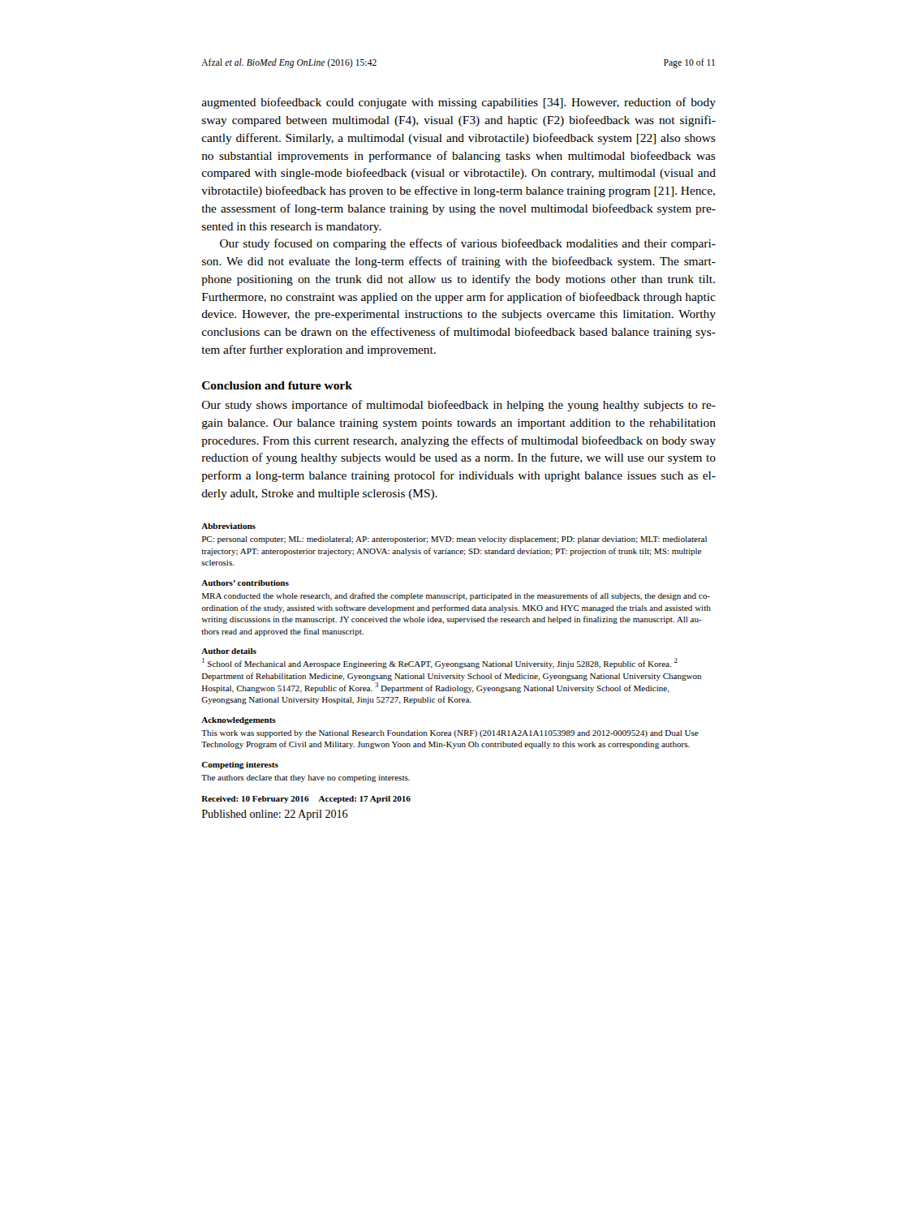Afzal et al. BioMed Eng OnLine (2016) 15:42
Page 10 of 11
augmented biofeedback could conjugate with missing capabilities [34]. However, reduction of body sway compared between multimodal (F4), visual (F3) and haptic (F2) biofeedback was not significantly different. Similarly, a multimodal (visual and vibrotactile) biofeedback system [22] also shows no substantial improvements in performance of balancing tasks when multimodal biofeedback was compared with single-mode biofeedback (visual or vibrotactile). On contrary, multimodal (visual and vibrotactile) biofeedback has proven to be effective in long-term balance training program [21]. Hence, the assessment of long-term balance training by using the novel multimodal biofeedback system presented in this research is mandatory.
Our study focused on comparing the effects of various biofeedback modalities and their comparison. We did not evaluate the long-term effects of training with the biofeedback system. The smartphone positioning on the trunk did not allow us to identify the body motions other than trunk tilt. Furthermore, no constraint was applied on the upper arm for application of biofeedback through haptic device. However, the pre-experimental instructions to the subjects overcame this limitation. Worthy conclusions can be drawn on the effectiveness of multimodal biofeedback based balance training system after further exploration and improvement.
Conclusion and future work
Our study shows importance of multimodal biofeedback in helping the young healthy subjects to regain balance. Our balance training system points towards an important addition to the rehabilitation procedures. From this current research, analyzing the effects of multimodal biofeedback on body sway reduction of young healthy subjects would be used as a norm. In the future, we will use our system to perform a long-term balance training protocol for individuals with upright balance issues such as elderly adult, Stroke and multiple sclerosis (MS).
Abbreviations
PC: personal computer; ML: mediolateral; AP: anteroposterior; MVD: mean velocity displacement; PD: planar deviation; MLT: mediolateral trajectory; APT: anteroposterior trajectory; ANOVA: analysis of variance; SD: standard deviation; PT: projection of trunk tilt; MS: multiple sclerosis.
Authors’ contributions
MRA conducted the whole research, and drafted the complete manuscript, participated in the measurements of all subjects, the design and coordination of the study, assisted with software development and performed data analysis. MKO and HYC managed the trials and assisted with writing discussions in the manuscript. JY conceived the whole idea, supervised the research and helped in finalizing the manuscript. All authors read and approved the final manuscript.
Author details
1 School of Mechanical and Aerospace Engineering & ReCAPT, Gyeongsang National University, Jinju 52828, Republic of Korea. 2 Department of Rehabilitation Medicine, Gyeongsang National University School of Medicine, Gyeongsang National University Changwon Hospital, Changwon 51472, Republic of Korea. 3 Department of Radiology, Gyeongsang National University School of Medicine, Gyeongsang National University Hospital, Jinju 52727, Republic of Korea.
Acknowledgements
This work was supported by the National Research Foundation Korea (NRF) (2014R1A2A1A11053989 and 2012-0009524) and Dual Use Technology Program of Civil and Military. Jungwon Yoon and Min-Kyun Oh contributed equally to this work as corresponding authors.
Competing interests
The authors declare that they have no competing interests.
Received: 10 February 2016 Accepted: 17 April 2016
Published online: 22 April 2016